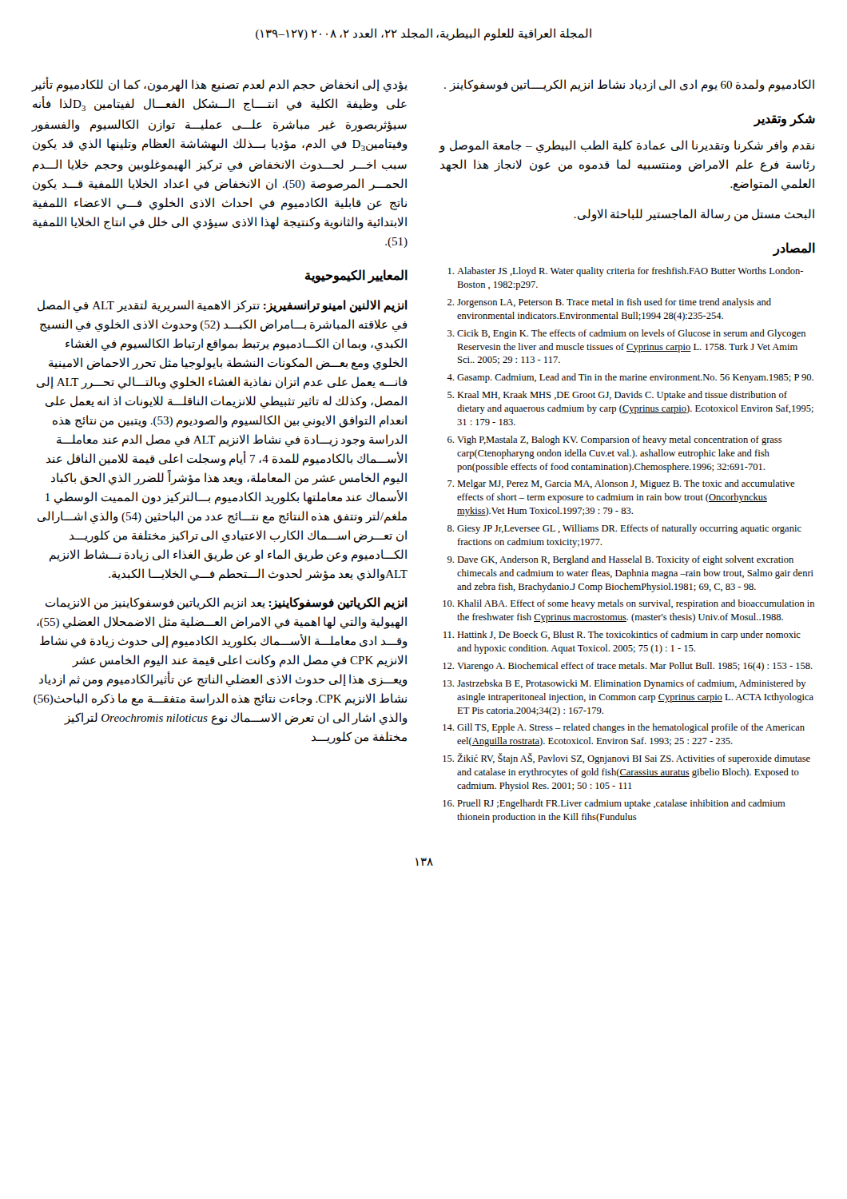المجلة العراقية للعلوم البيطرية، المجلد ٢٢، العدد ٢، ٢٠٠٨ (١٢٧–١٣٩)
الكادميوم ولمدة 60 يوم ادى الى ازدياد نشاط انزيم الكريــــاتين فوسفوكاينز .
شكر وتقدير
نقدم وافر شكرنا وتقديرنا الى عمادة كلية الطب البيطري – جامعة الموصل و رئاسة فرع علم الامراض ومنتسبيه لما قدموه من عون لانجاز هذا الجهد العلمي المتواضع.
البحث مستل من رسالة الماجستير للباحثة الاولى.
المصادر
Alabaster JS ,Lloyd R. Water quality criteria for freshfish.FAO Butter Worths London- Boston , 1982:p297.
Jorgenson LA, Peterson B. Trace metal in fish used for time trend analysis and environmental indicators.Environmental Bull;1994 28(4):235-254.
Cicik B, Engin K. The effects of cadmium on levels of Glucose in serum and Glycogen Reservesin the liver and muscle tissues of Cyprinus carpio L. 1758. Turk J Vet Amim Sci.. 2005; 29 : 113 - 117.
Gasamp. Cadmium, Lead and Tin in the marine environment.No. 56 Kenyam.1985; P 90.
Kraal MH, Kraak MHS ,DE Groot GJ, Davids C. Uptake and tissue distribution of dietary and aquaerous cadmium by carp (Cyprinus carpio). Ecotoxicol Environ Saf,1995; 31 : 179 - 183.
Vigh P,Mastala Z, Balogh KV. Comparsion of heavy metal concentration of grass carp(Ctenopharyng ondon idella Cuv.et val.). ashallow eutrophic lake and fish pon(possible effects of food contamination).Chemosphere.1996; 32:691-701.
Melgar MJ, Perez M, Garcia MA, Alonson J, Miguez B. The toxic and accumulative effects of short – term exposure to cadmium in rain bow trout (Oncorhynckus mykiss).Vet Hum Toxicol.1997;39 : 79 - 83.
Giesy JP Jr,Leversee GL , Williams DR. Effects of naturally occurring aquatic organic fractions on cadmium toxicity;1977.
Dave GK, Anderson R, Bergland and Hasselal B. Toxicity of eight solvent excration chimecals and cadmium to water fleas, Daphnia magna –rain bow trout, Salmo gair denri and zebra fish, Brachydanio.J Comp BiochemPhysiol.1981; 69, C, 83 - 98.
Khalil ABA. Effect of some heavy metals on survival, respiration and bioaccumulation in the freshwater fish Cyprinus macrostomus. (master's thesis) Univ.of Mosul..1988.
Hattink J, De Boeck G, Blust R. The toxicokintics of cadmium in carp under nomoxic and hypoxic condition. Aquat Toxicol. 2005; 75 (1) : 1 - 15.
Viarengo A. Biochemical effect of trace metals. Mar Pollut Bull. 1985; 16(4) : 153 - 158.
Jastrzebska B E, Protasowicki M. Elimination Dynamics of cadmium, Administered by asingle intraperitoneal injection, in Common carp Cyprinus carpio L. ACTA Icthyologica ET Pis catoria.2004;34(2) : 167-179.
Gill TS, Epple A. Stress – related changes in the hematological profile of the American eel(Anguilla rostrata). Ecotoxicol. Environ Saf. 1993; 25 : 227 - 235.
Žikić RV, Štajn AŠ, Pavlovi SZ, Ognjanovi BI Sai ZS. Activities of superoxide dimutase and catalase in erythrocytes of gold fish(Carassius auratus gibelio Bloch). Exposed to cadmium. Physiol Res. 2001; 50 : 105 - 111
Pruell RJ ;Engelhardt FR.Liver cadmium uptake ,catalase inhibition and cadmium thionein production in the Kill fihs(Fundulus
يؤدي إلى انخفاض حجم الدم لعدم تصنيع هذا الهرمون، كما ان للكادميوم تأثير على وظيفة الكلية في انتــــاج الـــشكل الفعـــال لفيتامين D3لذا فأنه سيؤثربصورة غير مباشرة علـــى عمليـــة توازن الكالسيوم والفسفور وفيتامينD3 في الدم، مؤديا بـــذلك الىهشاشة العظام وتلينها الذي قد يكون سبب اخـــر لحـــدوث الانخفاض في تركيز الهيموغلوبين وحجم خلايا الـــدم الحمـــر المرصوصة (50). ان الانخفاض في اعداد الخلايا اللمفية قـــد يكون ناتج عن قابلية الكادميوم في احداث الاذى الخلوي فـــي الاعضاء اللمفية الابتدائية والثانوية وكنتيجة لهذا الاذى سيؤدي الى خلل في انتاج الخلايا اللمفية (51).
المعايير الكيموحيوية
انزيم الالنين امينو ترانسفيريز:
تتركز الاهمية السريرية لتقدير ALT في المصل في علاقته المباشرة بـــامراض الكبـــد (52) وحدوث الاذى الخلوي في النسيج الكبدي، وبما ان الكـــادميوم يرتبط بمواقع ارتباط الكالسيوم في الغشاء الخلوي ومع بعـــض المكونات النشطة بايولوجيا مثل تحرر الاحماض الامينية فانـــه يعمل على عدم اتزان نفاذية الغشاء الخلوي وبالتـــالي تحـــرر ALT إلى المصل، وكذلك له تاثير تثبيطي للانزيمات الناقلـــة للايونات اذ انه يعمل على انعدام التوافق الايوني بين الكالسيوم والصوديوم (53). ويتبين من نتائج هذه الدراسة وجود زيـــادة في نشاط الانزيم ALT في مصل الدم عند معاملـــة الأســـماك بالكادميوم للمدة 4، 7 أيام وسجلت اعلى قيمة للامين الناقل عند اليوم الخامس عشر من المعاملة، ويعد هذا مؤشراً للضرر الذي الحق باكباد الأسماك عند معاملتها بكلوريد الكادميوم بـــالتركيز دون المميت الوسطي 1 ملغم/لتر وتتفق هذه النتائج مع نتـــائج عدد من الباحثين (54) والذي اشـــارالى ان تعـــرض اســـماك الكارب الاعتيادي الى تراكيز مختلفة من كلوريـــد الكـــادميوم وعن طريق الماء او عن طريق الغذاء الى زيادة نـــشاط الانزيم ALTوالذي يعد مؤشر لحدوث الـــتحطم فـــي الخلايـــا الكبدية.
انزيم الكرياتين فوسفوكاينيز:
يعد انزيم الكرياتين فوسفوكاينيز من الانزيمات الهيولية والتي لها اهمية في الامراض العـــضلية مثل الاضمحلال العضلي (55)، وقـــد ادى معاملـــة الأســـماك بكلوريد الكادميوم إلى حدوث زيادة في نشاط الانزيم CPK في مصل الدم وكانت اعلى قيمة عند اليوم الخامس عشر ويعـــزى هذا إلى حدوث الاذى العضلي الناتج عن تأثيرالكادميوم ومن ثم ازدياد نشاط الانزيم CPK. وجاءت نتائج هذه الدراسة متفقـــة مع ما ذكره الباحث(56) والذي اشار الى ان تعرض الاســـماك نوع Oreochromis niloticus لتراكيز مختلفة من كلوريـــد
١٣٨